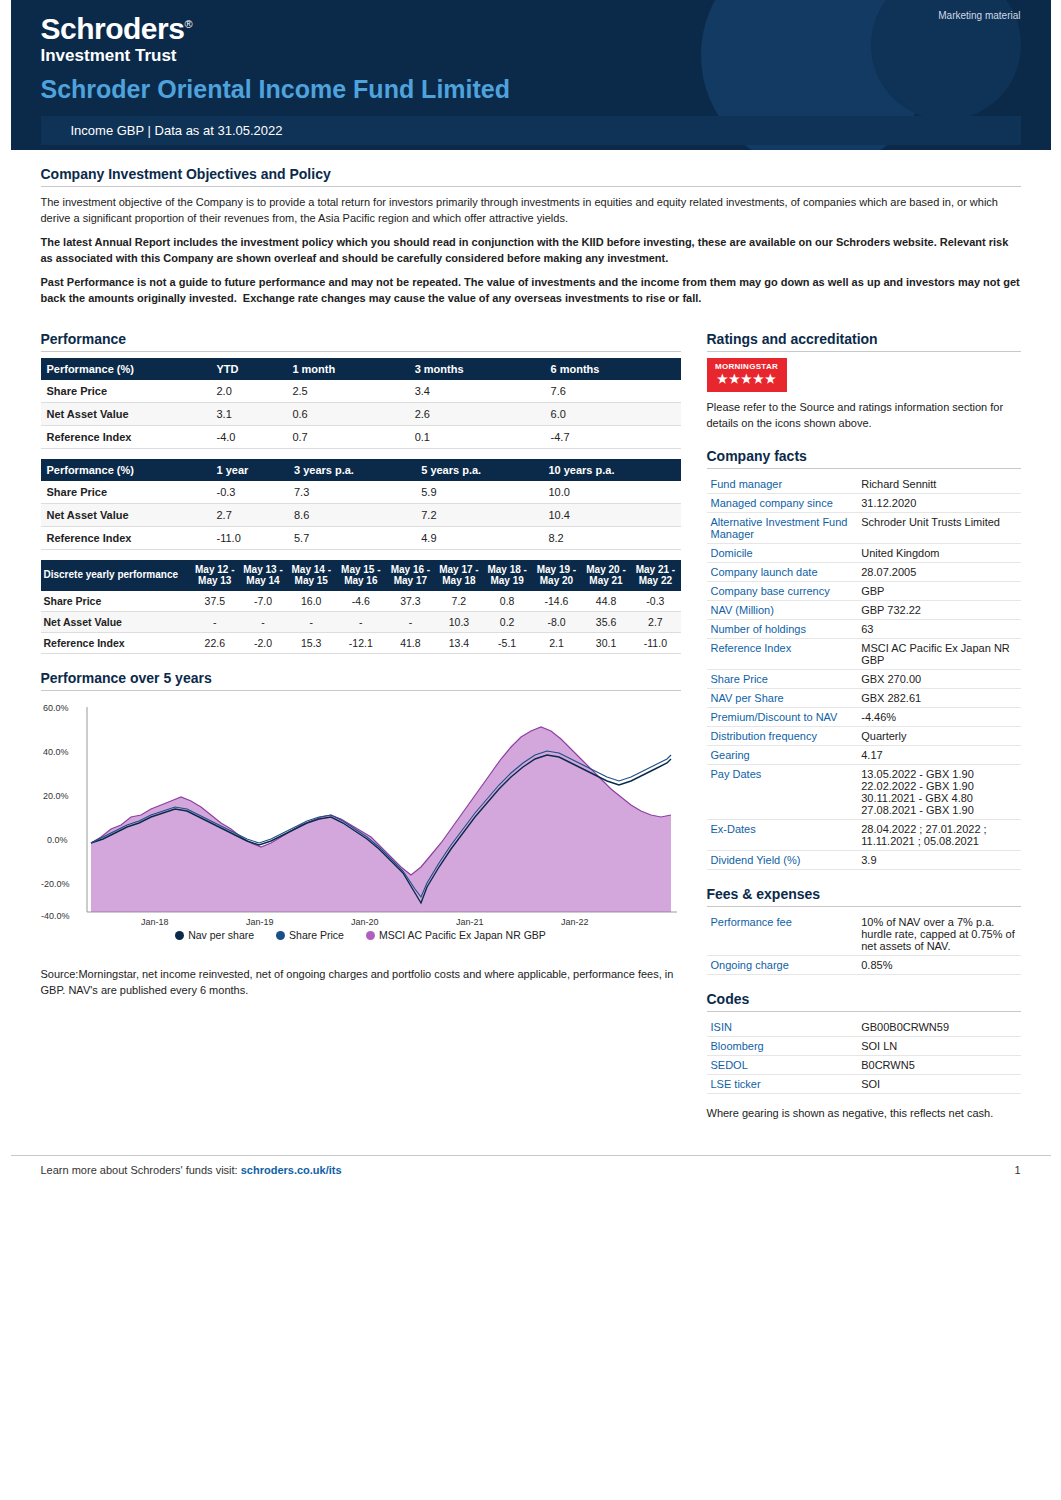Marketing material
Schroders®
Investment Trust
Schroder Oriental Income Fund Limited
Income GBP | Data as at 31.05.2022
Company Investment Objectives and Policy
The investment objective of the Company is to provide a total return for investors primarily through investments in equities and equity related investments, of companies which are based in, or which derive a significant proportion of their revenues from, the Asia Pacific region and which offer attractive yields.
The latest Annual Report includes the investment policy which you should read in conjunction with the KIID before investing, these are available on our Schroders website. Relevant risk as associated with this Company are shown overleaf and should be carefully considered before making any investment.
Past Performance is not a guide to future performance and may not be repeated. The value of investments and the income from them may go down as well as up and investors may not get back the amounts originally invested. Exchange rate changes may cause the value of any overseas investments to rise or fall.
Performance
| Performance (%) | YTD | 1 month | 3 months | 6 months |
| --- | --- | --- | --- | --- |
| Share Price | 2.0 | 2.5 | 3.4 | 7.6 |
| Net Asset Value | 3.1 | 0.6 | 2.6 | 6.0 |
| Reference Index | -4.0 | 0.7 | 0.1 | -4.7 |
| Performance (%) | 1 year | 3 years p.a. | 5 years p.a. | 10 years p.a. |
| --- | --- | --- | --- | --- |
| Share Price | -0.3 | 7.3 | 5.9 | 10.0 |
| Net Asset Value | 2.7 | 8.6 | 7.2 | 10.4 |
| Reference Index | -11.0 | 5.7 | 4.9 | 8.2 |
| Discrete yearly performance | May 12 - May 13 | May 13 - May 14 | May 14 - May 15 | May 15 - May 16 | May 16 - May 17 | May 17 - May 18 | May 18 - May 19 | May 19 - May 20 | May 20 - May 21 | May 21 - May 22 |
| --- | --- | --- | --- | --- | --- | --- | --- | --- | --- | --- |
| Share Price | 37.5 | -7.0 | 16.0 | -4.6 | 37.3 | 7.2 | 0.8 | -14.6 | 44.8 | -0.3 |
| Net Asset Value | - | - | - | - | - | 10.3 | 0.2 | -8.0 | 35.6 | 2.7 |
| Reference Index | 22.6 | -2.0 | 15.3 | -12.1 | 41.8 | 13.4 | -5.1 | 2.1 | 30.1 | -11.0 |
Performance over 5 years
60.0% 40.0% 20.0% 0.0% -20.0% -40.0% Jan-18 Jan-19 Jan-20 Jan-21 Jan-22
Nav per share
Share Price
MSCI AC Pacific Ex Japan NR GBP
Source:Morningstar, net income reinvested, net of ongoing charges and portfolio costs and where applicable, performance fees, in GBP. NAV's are published every 6 months.
Ratings and accreditation
MORNINGSTAR
★★★★★
Please refer to the Source and ratings information section for details on the icons shown above.
Company facts
| Fund manager | Richard Sennitt |
| Managed company since | 31.12.2020 |
| Alternative Investment Fund Manager | Schroder Unit Trusts Limited |
| Domicile | United Kingdom |
| Company launch date | 28.07.2005 |
| Company base currency | GBP |
| NAV (Million) | GBP 732.22 |
| Number of holdings | 63 |
| Reference Index | MSCI AC Pacific Ex Japan NR GBP |
| Share Price | GBX 270.00 |
| NAV per Share | GBX 282.61 |
| Premium/Discount to NAV | -4.46% |
| Distribution frequency | Quarterly |
| Gearing | 4.17 |
| Pay Dates | 13.05.2022 - GBX 1.90 22.02.2022 - GBX 1.90 30.11.2021 - GBX 4.80 27.08.2021 - GBX 1.90 |
| Ex-Dates | 28.04.2022 ; 27.01.2022 ; 11.11.2021 ; 05.08.2021 |
| Dividend Yield (%) | 3.9 |
Fees & expenses
| Performance fee | 10% of NAV over a 7% p.a. hurdle rate, capped at 0.75% of net assets of NAV. |
| Ongoing charge | 0.85% |
Codes
| ISIN | GB00B0CRWN59 |
| Bloomberg | SOI LN |
| SEDOL | B0CRWN5 |
| LSE ticker | SOI |
Where gearing is shown as negative, this reflects net cash.
Learn more about Schroders' funds visit: schroders.co.uk/its
1